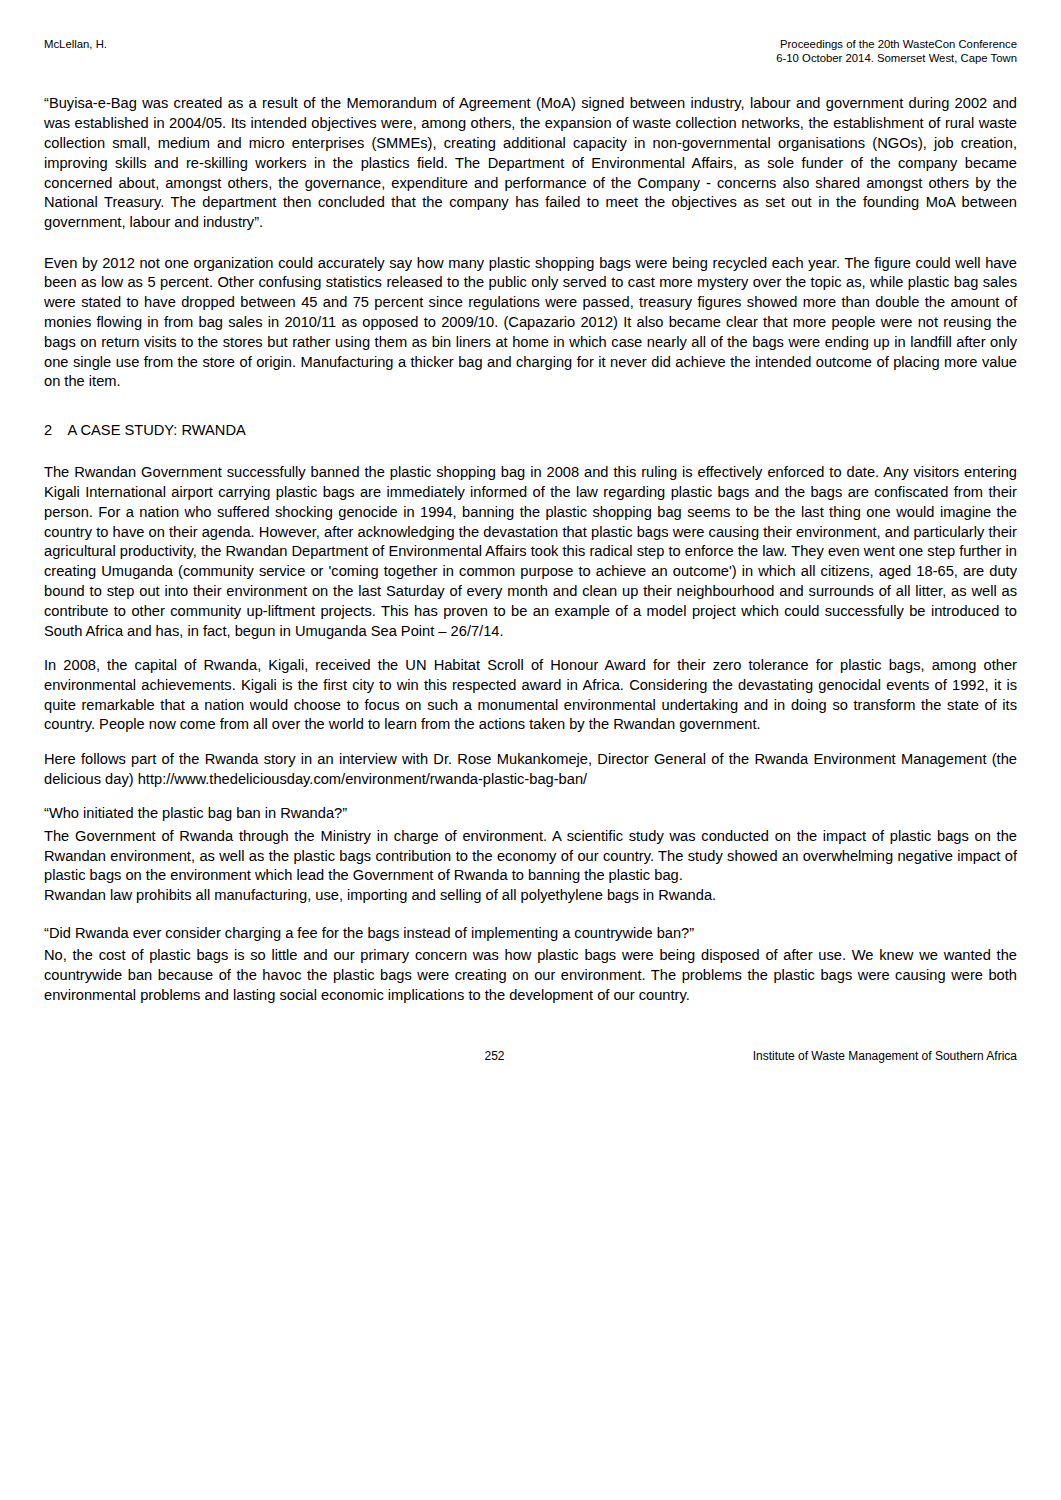McLellan, H.
Proceedings of the 20th WasteCon Conference
6-10 October 2014. Somerset West, Cape Town
“Buyisa-e-Bag was created as a result of the Memorandum of Agreement (MoA) signed between industry, labour and government during 2002 and was established in 2004/05. Its intended objectives were, among others, the expansion of waste collection networks, the establishment of rural waste collection small, medium and micro enterprises (SMMEs), creating additional capacity in non-governmental organisations (NGOs), job creation, improving skills and re-skilling workers in the plastics field. The Department of Environmental Affairs, as sole funder of the company became concerned about, amongst others, the governance, expenditure and performance of the Company - concerns also shared amongst others by the National Treasury. The department then concluded that the company has failed to meet the objectives as set out in the founding MoA between government, labour and industry”.
Even by 2012 not one organization could accurately say how many plastic shopping bags were being recycled each year. The figure could well have been as low as 5 percent. Other confusing statistics released to the public only served to cast more mystery over the topic as, while plastic bag sales were stated to have dropped between 45 and 75 percent since regulations were passed, treasury figures showed more than double the amount of monies flowing in from bag sales in 2010/11 as opposed to 2009/10. (Capazario 2012) It also became clear that more people were not reusing the bags on return visits to the stores but rather using them as bin liners at home in which case nearly all of the bags were ending up in landfill after only one single use from the store of origin. Manufacturing a thicker bag and charging for it never did achieve the intended outcome of placing more value on the item.
2 A CASE STUDY: RWANDA
The Rwandan Government successfully banned the plastic shopping bag in 2008 and this ruling is effectively enforced to date. Any visitors entering Kigali International airport carrying plastic bags are immediately informed of the law regarding plastic bags and the bags are confiscated from their person. For a nation who suffered shocking genocide in 1994, banning the plastic shopping bag seems to be the last thing one would imagine the country to have on their agenda. However, after acknowledging the devastation that plastic bags were causing their environment, and particularly their agricultural productivity, the Rwandan Department of Environmental Affairs took this radical step to enforce the law. They even went one step further in creating Umuganda (community service or 'coming together in common purpose to achieve an outcome') in which all citizens, aged 18-65, are duty bound to step out into their environment on the last Saturday of every month and clean up their neighbourhood and surrounds of all litter, as well as contribute to other community up-liftment projects. This has proven to be an example of a model project which could successfully be introduced to South Africa and has, in fact, begun in Umuganda Sea Point – 26/7/14.
In 2008, the capital of Rwanda, Kigali, received the UN Habitat Scroll of Honour Award for their zero tolerance for plastic bags, among other environmental achievements. Kigali is the first city to win this respected award in Africa. Considering the devastating genocidal events of 1992, it is quite remarkable that a nation would choose to focus on such a monumental environmental undertaking and in doing so transform the state of its country. People now come from all over the world to learn from the actions taken by the Rwandan government.
Here follows part of the Rwanda story in an interview with Dr. Rose Mukankomeje, Director General of the Rwanda Environment Management (the delicious day) http://www.thedeliciousday.com/environment/rwanda-plastic-bag-ban/
“Who initiated the plastic bag ban in Rwanda?”
The Government of Rwanda through the Ministry in charge of environment. A scientific study was conducted on the impact of plastic bags on the Rwandan environment, as well as the plastic bags contribution to the economy of our country. The study showed an overwhelming negative impact of plastic bags on the environment which lead the Government of Rwanda to banning the plastic bag.
Rwandan law prohibits all manufacturing, use, importing and selling of all polyethylene bags in Rwanda.
“Did Rwanda ever consider charging a fee for the bags instead of implementing a countrywide ban?”
No, the cost of plastic bags is so little and our primary concern was how plastic bags were being disposed of after use. We knew we wanted the countrywide ban because of the havoc the plastic bags were creating on our environment. The problems the plastic bags were causing were both environmental problems and lasting social economic implications to the development of our country.
252 Institute of Waste Management of Southern Africa